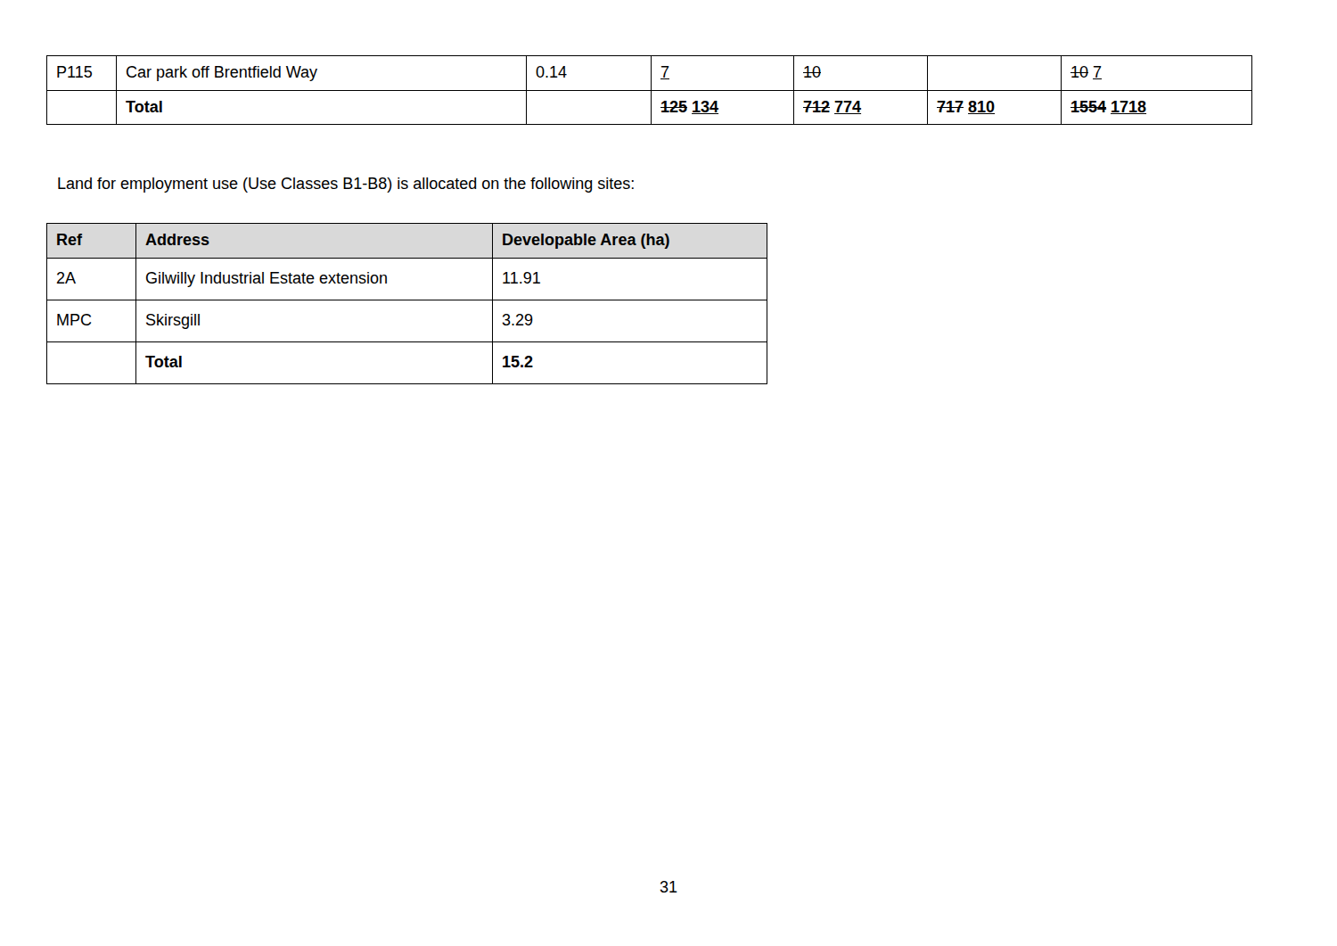| P115 | Car park off Brentfield Way | 0.14 | 7 | 10 | | 10 7 |
| | Total | | 125 134 | 712 774 | 717 810 | 1554 1718 |
Land for employment use (Use Classes B1-B8) is allocated on the following sites:
| Ref | Address | Developable Area (ha) |
| --- | --- | --- |
| 2A | Gilwilly Industrial Estate extension | 11.91 |
| MPC | Skirsgill | 3.29 |
| | Total | 15.2 |
31